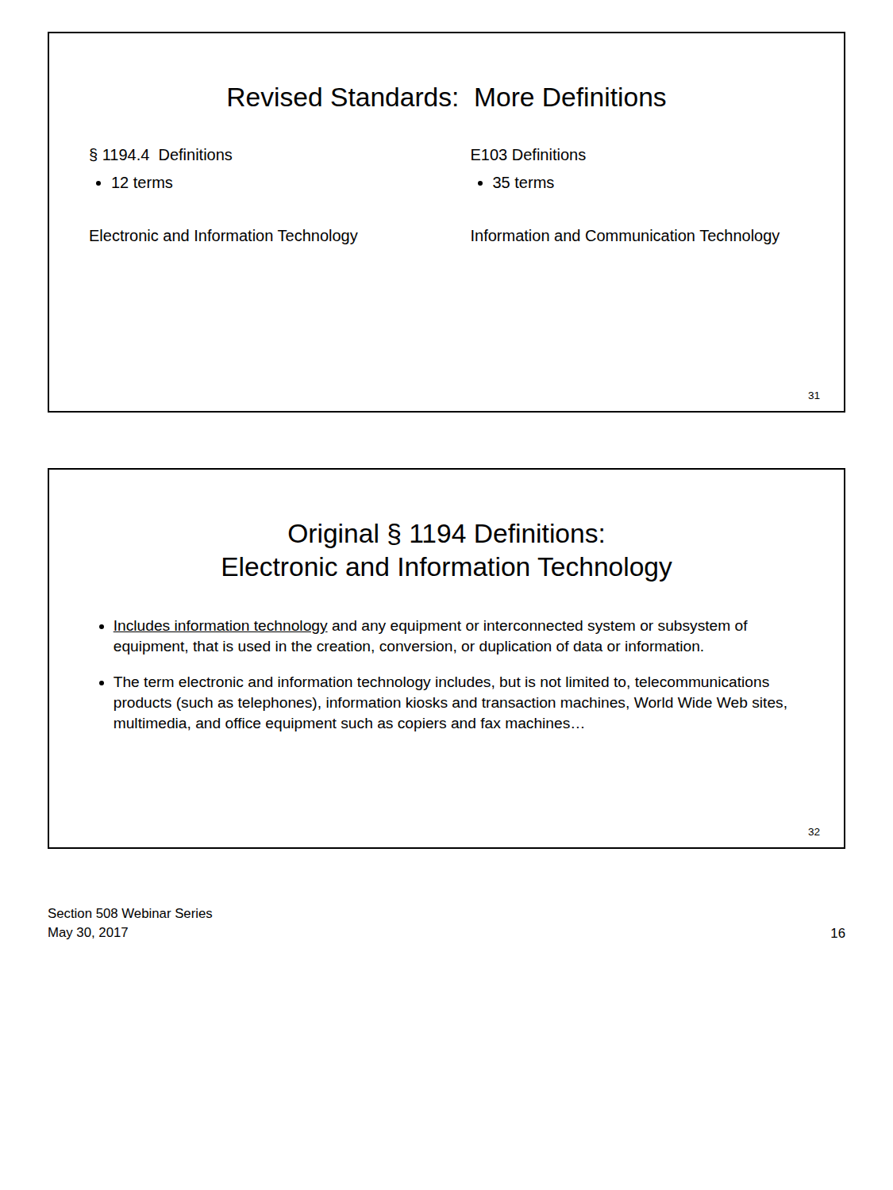Revised Standards: More Definitions
§ 1194.4 Definitions
12 terms
Electronic and Information Technology
E103 Definitions
35 terms
Information and Communication Technology
31
Original § 1194 Definitions:
Electronic and Information Technology
Includes information technology and any equipment or interconnected system or subsystem of equipment, that is used in the creation, conversion, or duplication of data or information.
The term electronic and information technology includes, but is not limited to, telecommunications products (such as telephones), information kiosks and transaction machines, World Wide Web sites, multimedia, and office equipment such as copiers and fax machines…
32
Section 508 Webinar Series
May 30, 2017
16